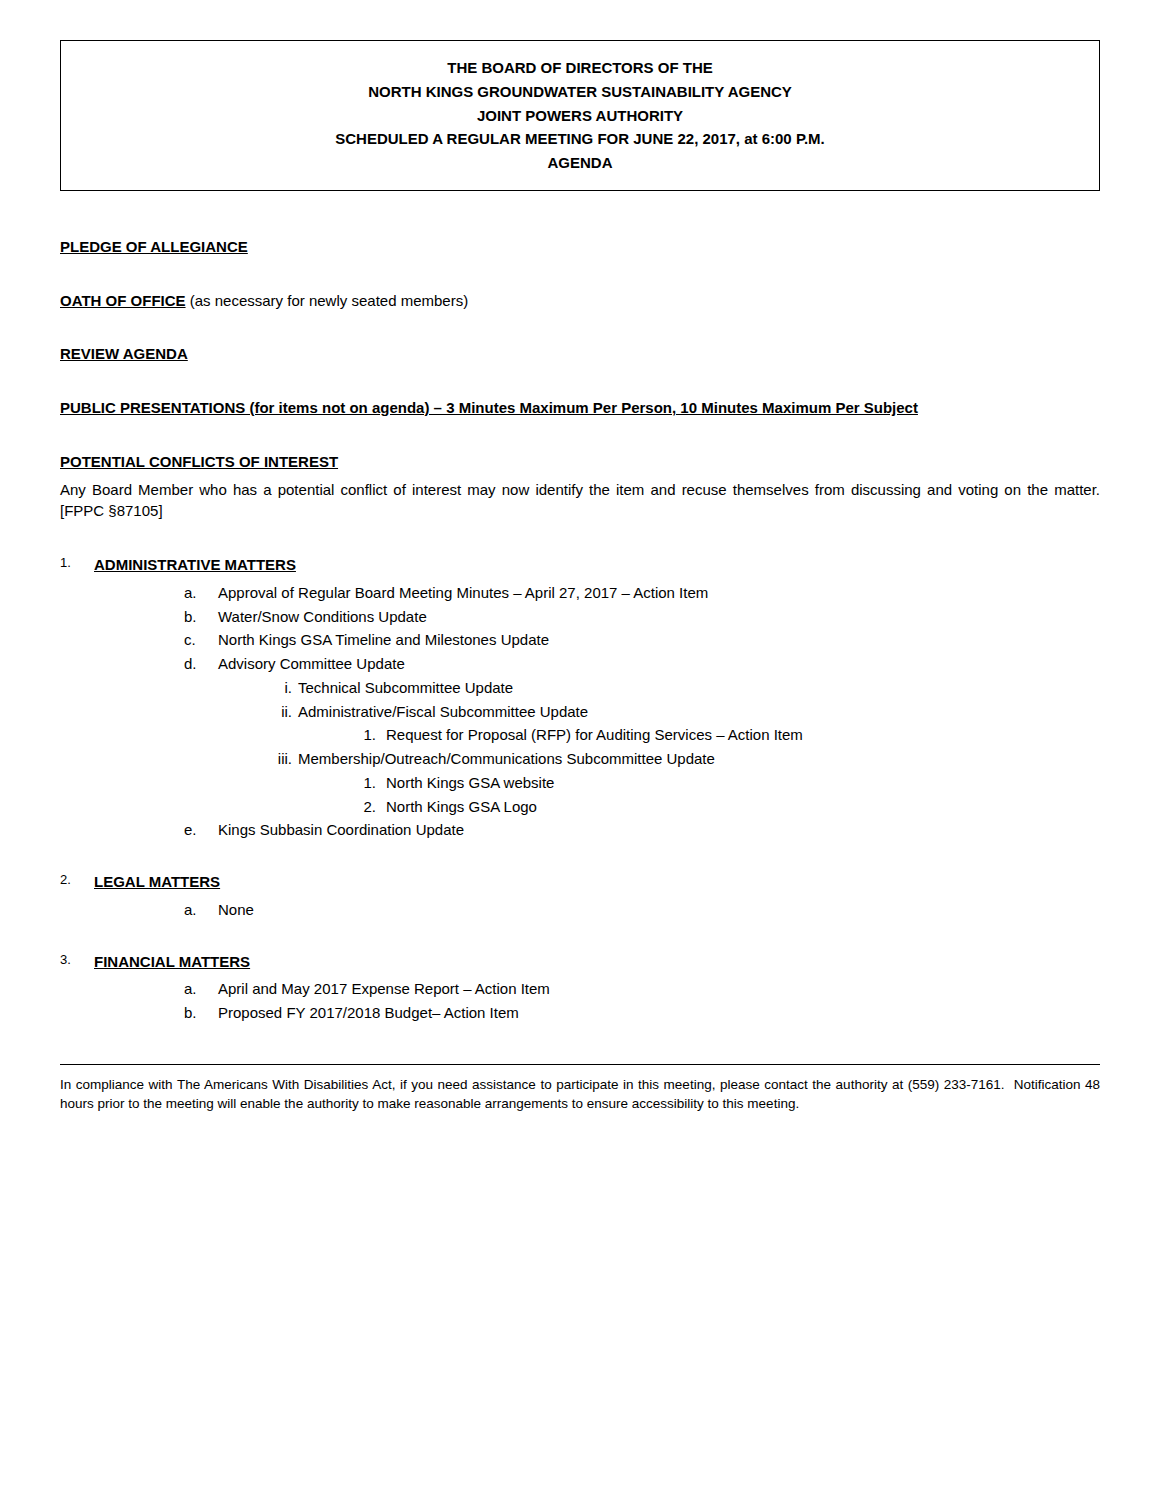THE BOARD OF DIRECTORS OF THE
NORTH KINGS GROUNDWATER SUSTAINABILITY AGENCY
JOINT POWERS AUTHORITY
SCHEDULED A REGULAR MEETING FOR JUNE 22, 2017, at 6:00 P.M.
AGENDA
PLEDGE OF ALLEGIANCE
OATH OF OFFICE
(as necessary for newly seated members)
REVIEW AGENDA
PUBLIC PRESENTATIONS (for items not on agenda) – 3 Minutes Maximum Per Person, 10 Minutes Maximum Per Subject
POTENTIAL CONFLICTS OF INTEREST
Any Board Member who has a potential conflict of interest may now identify the item and recuse themselves from discussing and voting on the matter. [FPPC §87105]
ADMINISTRATIVE MATTERS
Approval of Regular Board Meeting Minutes – April 27, 2017 – Action Item
Water/Snow Conditions Update
North Kings GSA Timeline and Milestones Update
Advisory Committee Update
Technical Subcommittee Update
Administrative/Fiscal Subcommittee Update
Request for Proposal (RFP) for Auditing Services – Action Item
Membership/Outreach/Communications Subcommittee Update
North Kings GSA website
North Kings GSA Logo
Kings Subbasin Coordination Update
LEGAL MATTERS
None
FINANCIAL MATTERS
April and May 2017 Expense Report – Action Item
Proposed FY 2017/2018 Budget– Action Item
In compliance with The Americans With Disabilities Act, if you need assistance to participate in this meeting, please contact the authority at (559) 233-7161. Notification 48 hours prior to the meeting will enable the authority to make reasonable arrangements to ensure accessibility to this meeting.